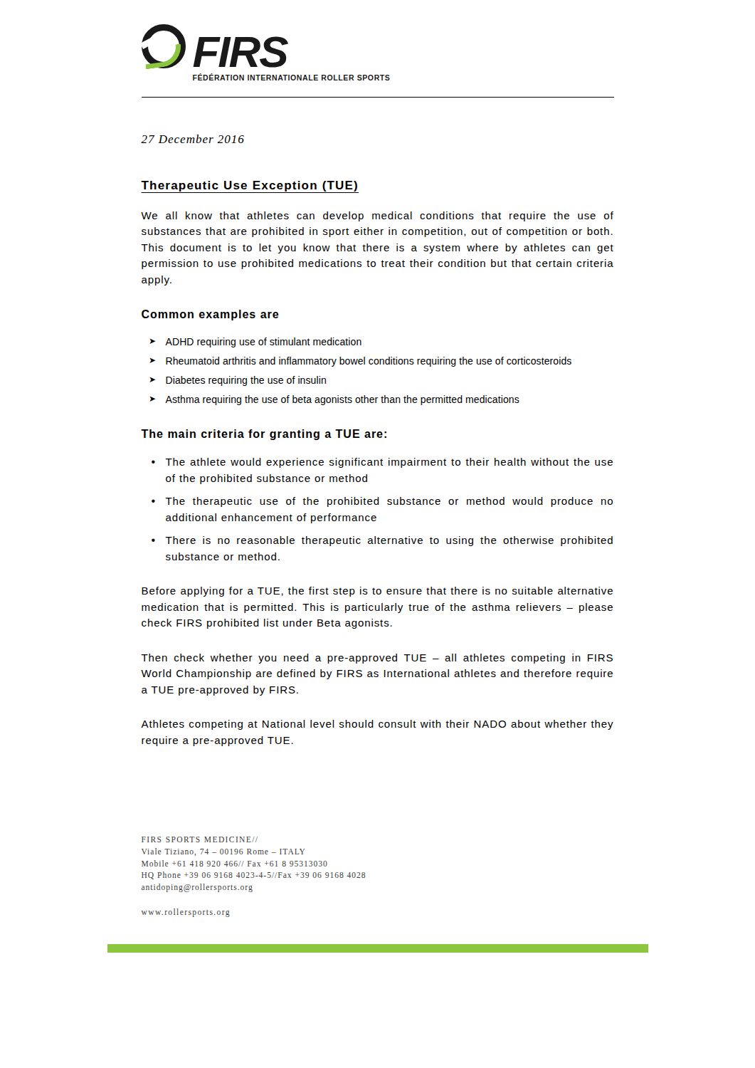FIRS
FÉDÉRATION INTERNATIONALE ROLLER SPORTS
27 December 2016
Therapeutic Use Exception (TUE)
We all know that athletes can develop medical conditions that require the use of substances that are prohibited in sport either in competition, out of competition or both. This document is to let you know that there is a system where by athletes can get permission to use prohibited medications to treat their condition but that certain criteria apply.
Common examples are
ADHD requiring use of stimulant medication
Rheumatoid arthritis and inflammatory bowel conditions requiring the use of corticosteroids
Diabetes requiring the use of insulin
Asthma requiring the use of beta agonists other than the permitted medications
The main criteria for granting a TUE are:
The athlete would experience significant impairment to their health without the use of the prohibited substance or method
The therapeutic use of the prohibited substance or method would produce no additional enhancement of performance
There is no reasonable therapeutic alternative to using the otherwise prohibited substance or method.
Before applying for a TUE, the first step is to ensure that there is no suitable alternative medication that is permitted. This is particularly true of the asthma relievers – please check FIRS prohibited list under Beta agonists.
Then check whether you need a pre-approved TUE – all athletes competing in FIRS World Championship are defined by FIRS as International athletes and therefore require a TUE pre-approved by FIRS.
Athletes competing at National level should consult with their NADO about whether they require a pre-approved TUE.
FIRS SPORTS MEDICINE//
Viale Tiziano, 74 – 00196 Rome – ITALY
Mobile +61 418 920 466// Fax +61 8 95313030
HQ Phone +39 06 9168 4023-4-5//Fax +39 06 9168 4028
antidoping@rollersports.org
www.rollersports.org